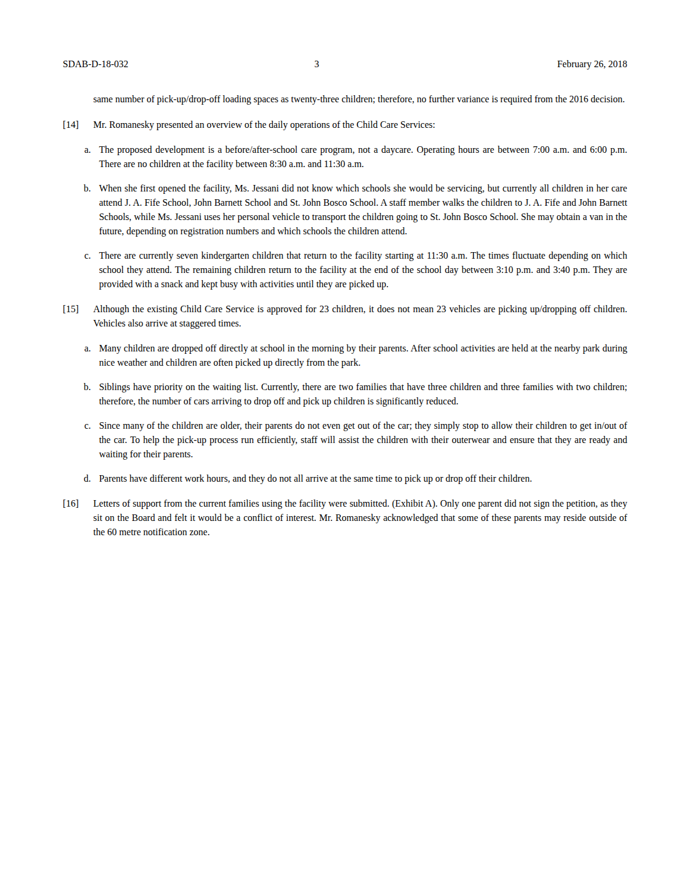SDAB-D-18-032
3
February 26, 2018
same number of pick-up/drop-off loading spaces as twenty-three children; therefore, no further variance is required from the 2016 decision.
[14]
Mr. Romanesky presented an overview of the daily operations of the Child Care Services:
The proposed development is a before/after-school care program, not a daycare. Operating hours are between 7:00 a.m. and 6:00 p.m. There are no children at the facility between 8:30 a.m. and 11:30 a.m.
When she first opened the facility, Ms. Jessani did not know which schools she would be servicing, but currently all children in her care attend J. A. Fife School, John Barnett School and St. John Bosco School. A staff member walks the children to J. A. Fife and John Barnett Schools, while Ms. Jessani uses her personal vehicle to transport the children going to St. John Bosco School. She may obtain a van in the future, depending on registration numbers and which schools the children attend.
There are currently seven kindergarten children that return to the facility starting at 11:30 a.m. The times fluctuate depending on which school they attend. The remaining children return to the facility at the end of the school day between 3:10 p.m. and 3:40 p.m. They are provided with a snack and kept busy with activities until they are picked up.
[15]
Although the existing Child Care Service is approved for 23 children, it does not mean 23 vehicles are picking up/dropping off children. Vehicles also arrive at staggered times.
Many children are dropped off directly at school in the morning by their parents. After school activities are held at the nearby park during nice weather and children are often picked up directly from the park.
Siblings have priority on the waiting list. Currently, there are two families that have three children and three families with two children; therefore, the number of cars arriving to drop off and pick up children is significantly reduced.
Since many of the children are older, their parents do not even get out of the car; they simply stop to allow their children to get in/out of the car. To help the pick-up process run efficiently, staff will assist the children with their outerwear and ensure that they are ready and waiting for their parents.
Parents have different work hours, and they do not all arrive at the same time to pick up or drop off their children.
[16]
Letters of support from the current families using the facility were submitted. (Exhibit A). Only one parent did not sign the petition, as they sit on the Board and felt it would be a conflict of interest. Mr. Romanesky acknowledged that some of these parents may reside outside of the 60 metre notification zone.